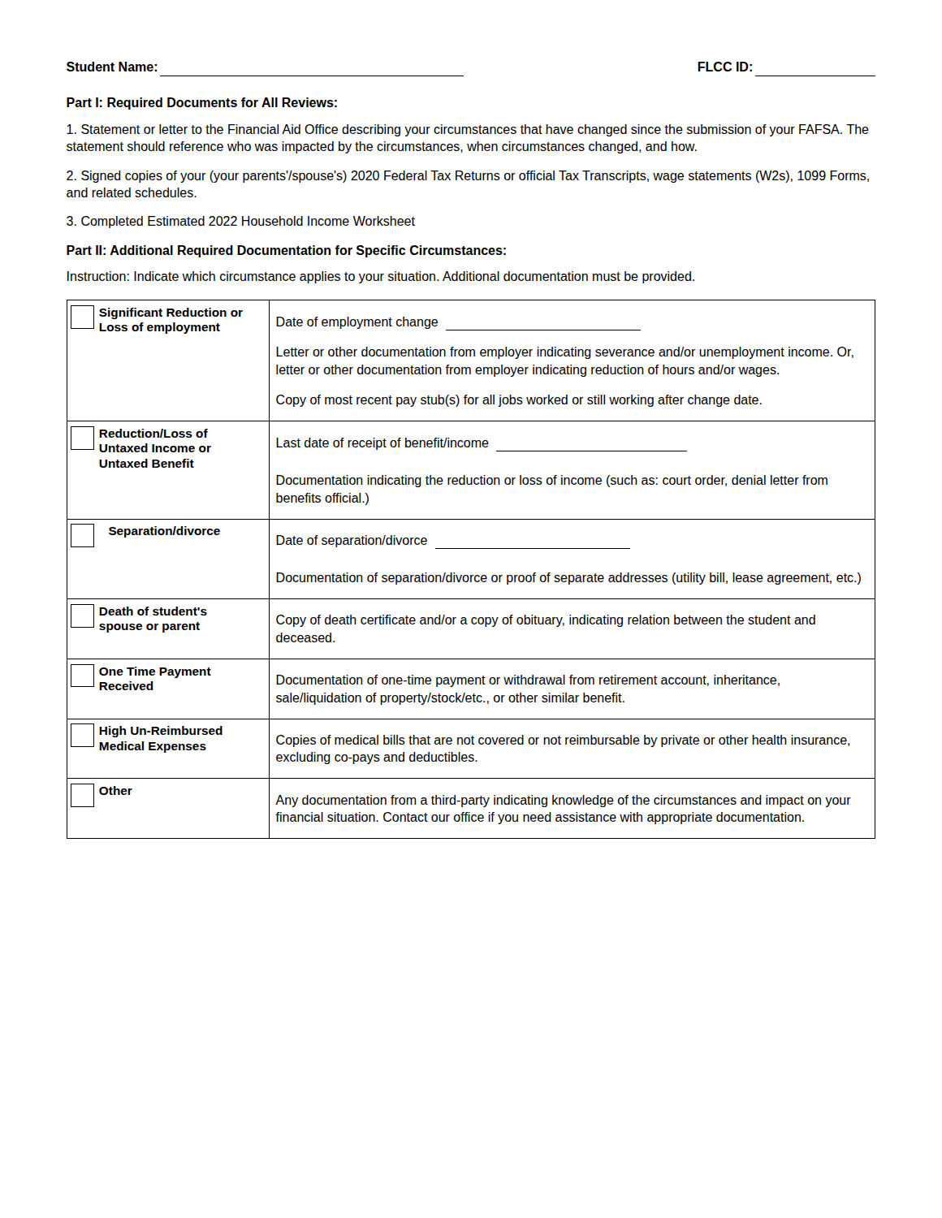Student Name:
FLCC ID:
Part I: Required Documents for All Reviews:
1. Statement or letter to the Financial Aid Office describing your circumstances that have changed since the submission of your FAFSA. The statement should reference who was impacted by the circumstances, when circumstances changed, and how.
2. Signed copies of your (your parents'/spouse's) 2020 Federal Tax Returns or official Tax Transcripts, wage statements (W2s), 1099 Forms, and related schedules.
3. Completed Estimated 2022 Household Income Worksheet
Part II: Additional Required Documentation for Specific Circumstances:
Instruction: Indicate which circumstance applies to your situation. Additional documentation must be provided.
| Significant Reduction or Loss of employment | Date of employment change Letter or other documentation from employer indicating severance and/or unemployment income. Or, letter or other documentation from employer indicating reduction of hours and/or wages. Copy of most recent pay stub(s) for all jobs worked or still working after change date. |
| Reduction/Loss of Untaxed Income or Untaxed Benefit | Last date of receipt of benefit/income Documentation indicating the reduction or loss of income (such as: court order, denial letter from benefits official.) |
| Separation/divorce | Date of separation/divorce Documentation of separation/divorce or proof of separate addresses (utility bill, lease agreement, etc.) |
| Death of student's spouse or parent | Copy of death certificate and/or a copy of obituary, indicating relation between the student and deceased. |
| One Time Payment Received | Documentation of one-time payment or withdrawal from retirement account, inheritance, sale/liquidation of property/stock/etc., or other similar benefit. |
| High Un-Reimbursed Medical Expenses | Copies of medical bills that are not covered or not reimbursable by private or other health insurance, excluding co-pays and deductibles. |
| Other | Any documentation from a third-party indicating knowledge of the circumstances and impact on your financial situation. Contact our office if you need assistance with appropriate documentation. |